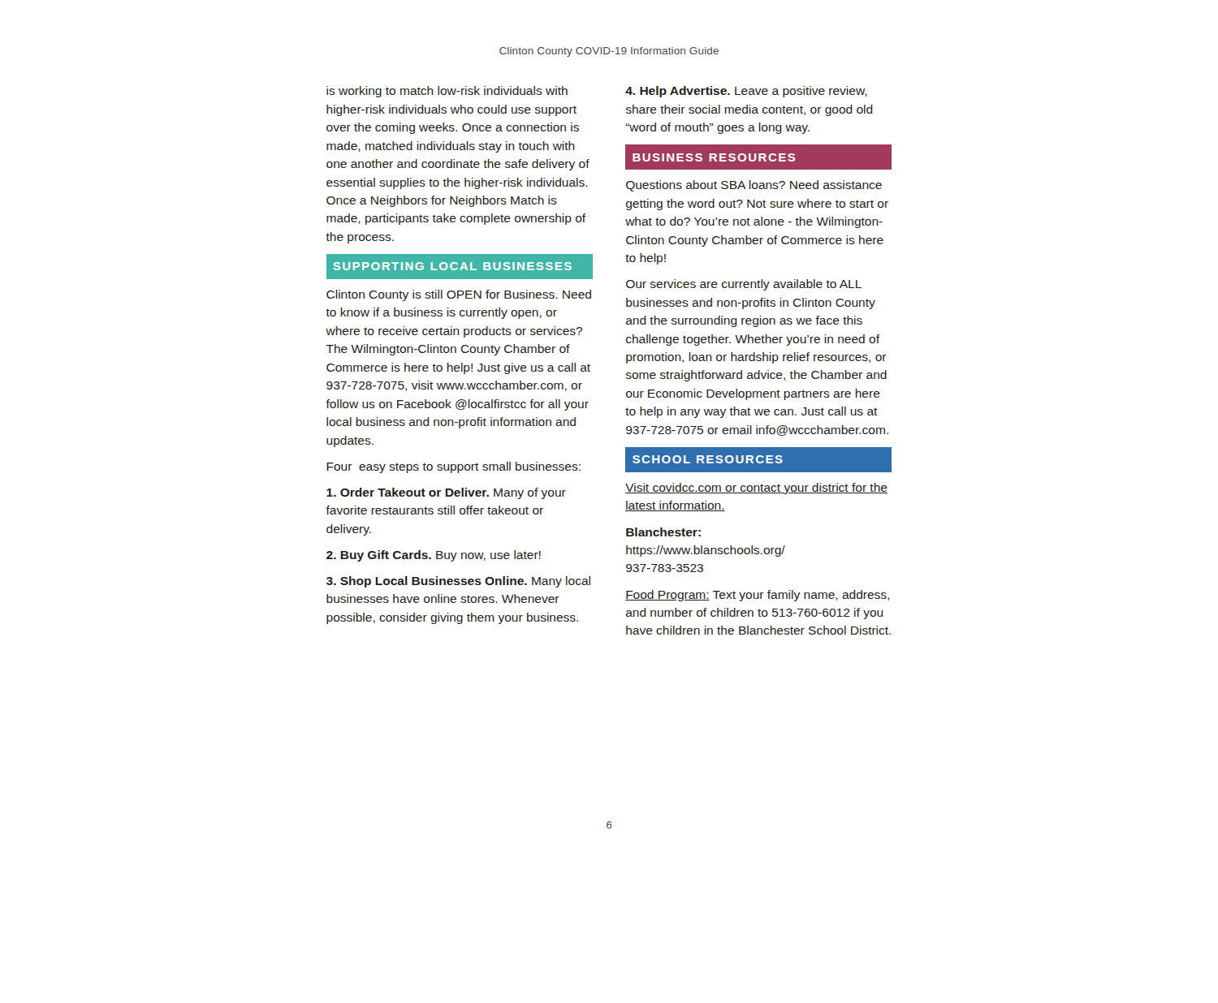Clinton County COVID-19 Information Guide
is working to match low-risk individuals with higher-risk individuals who could use support over the coming weeks. Once a connection is made, matched individuals stay in touch with one another and coordinate the safe delivery of essential supplies to the higher-risk individuals. Once a Neighbors for Neighbors Match is made, participants take complete ownership of the process.
Supporting Local Businesses
Clinton County is still OPEN for Business. Need to know if a business is currently open, or where to receive certain products or services? The Wilmington-Clinton County Chamber of Commerce is here to help! Just give us a call at 937-728-7075, visit www.wccchamber.com, or follow us on Facebook @localfirstcc for all your local business and non-profit information and updates.
Four easy steps to support small businesses:
1. Order Takeout or Deliver. Many of your favorite restaurants still offer takeout or delivery.
2. Buy Gift Cards. Buy now, use later!
3. Shop Local Businesses Online. Many local businesses have online stores. Whenever possible, consider giving them your business.
4. Help Advertise. Leave a positive review, share their social media content, or good old “word of mouth” goes a long way.
Business Resources
Questions about SBA loans? Need assistance getting the word out? Not sure where to start or what to do? You’re not alone - the Wilmington-Clinton County Chamber of Commerce is here to help!
Our services are currently available to ALL businesses and non-profits in Clinton County and the surrounding region as we face this challenge together. Whether you’re in need of promotion, loan or hardship relief resources, or some straightforward advice, the Chamber and our Economic Development partners are here to help in any way that we can. Just call us at 937-728-7075 or email info@wccchamber.com.
School Resources
Visit covidcc.com or contact your district for the latest information.
Blanchester:
https://www.blanschools.org/
937-783-3523
Food Program: Text your family name, address, and number of children to 513-760-6012 if you have children in the Blanchester School District.
6